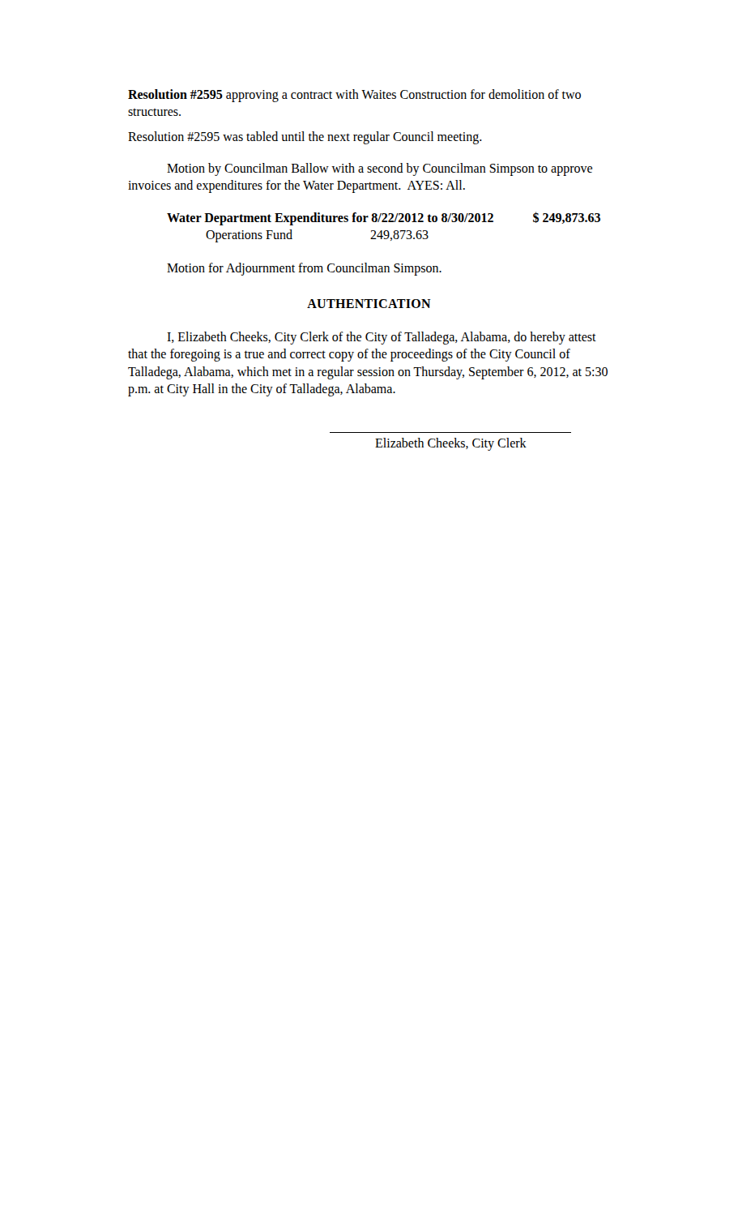Resolution #2595 approving a contract with Waites Construction for demolition of two structures.
Resolution #2595 was tabled until the next regular Council meeting.
Motion by Councilman Ballow with a second by Councilman Simpson to approve invoices and expenditures for the Water Department. AYES: All.
Water Department Expenditures for 8/22/2012 to 8/30/2012 $ 249,873.63
Operations Fund 249,873.63
Motion for Adjournment from Councilman Simpson.
AUTHENTICATION
I, Elizabeth Cheeks, City Clerk of the City of Talladega, Alabama, do hereby attest that the foregoing is a true and correct copy of the proceedings of the City Council of Talladega, Alabama, which met in a regular session on Thursday, September 6, 2012, at 5:30 p.m. at City Hall in the City of Talladega, Alabama.
Elizabeth Cheeks, City Clerk